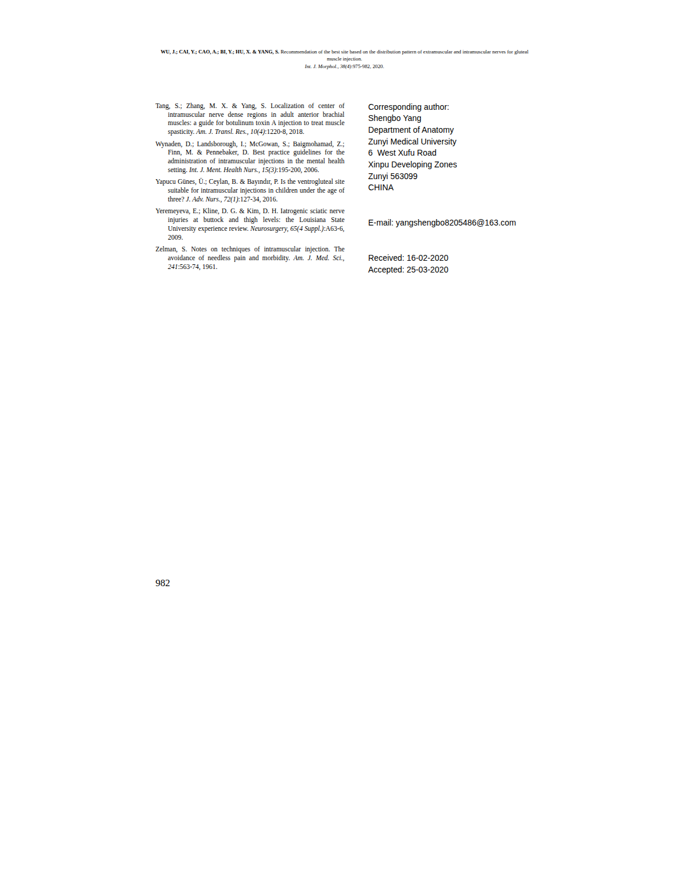WU, J.; CAI, Y.; CAO, A.; BI, Y.; HU, X. & YANG, S. Recommendation of the best site based on the distribution pattern of extramuscular and intramuscular nerves for gluteal muscle injection.
Int. J. Morphol., 38(4):975-982, 2020.
Tang, S.; Zhang, M. X. & Yang, S. Localization of center of intramuscular nerve dense regions in adult anterior brachial muscles: a guide for botulinum toxin A injection to treat muscle spasticity. Am. J. Transl. Res., 10(4):1220-8, 2018.
Wynaden, D.; Landsborough, I.; McGowan, S.; Baigmohamad, Z.; Finn, M. & Pennebaker, D. Best practice guidelines for the administration of intramuscular injections in the mental health setting. Int. J. Ment. Health Nurs., 15(3):195-200, 2006.
Yapucu Günes, Ü.; Ceylan, B. & Bayındır, P. Is the ventrogluteal site suitable for intramuscular injections in children under the age of three? J. Adv. Nurs., 72(1):127-34, 2016.
Yeremeyeva, E.; Kline, D. G. & Kim, D. H. Iatrogenic sciatic nerve injuries at buttock and thigh levels: the Louisiana State University experience review. Neurosurgery, 65(4 Suppl.):A63-6, 2009.
Zelman, S. Notes on techniques of intramuscular injection. The avoidance of needless pain and morbidity. Am. J. Med. Sci., 241:563-74, 1961.
Corresponding author:
Shengbo Yang
Department of Anatomy
Zunyi Medical University
6 West Xufu Road
Xinpu Developing Zones
Zunyi 563099
CHINA
E-mail: yangshengbo8205486@163.com
Received: 16-02-2020
Accepted: 25-03-2020
982